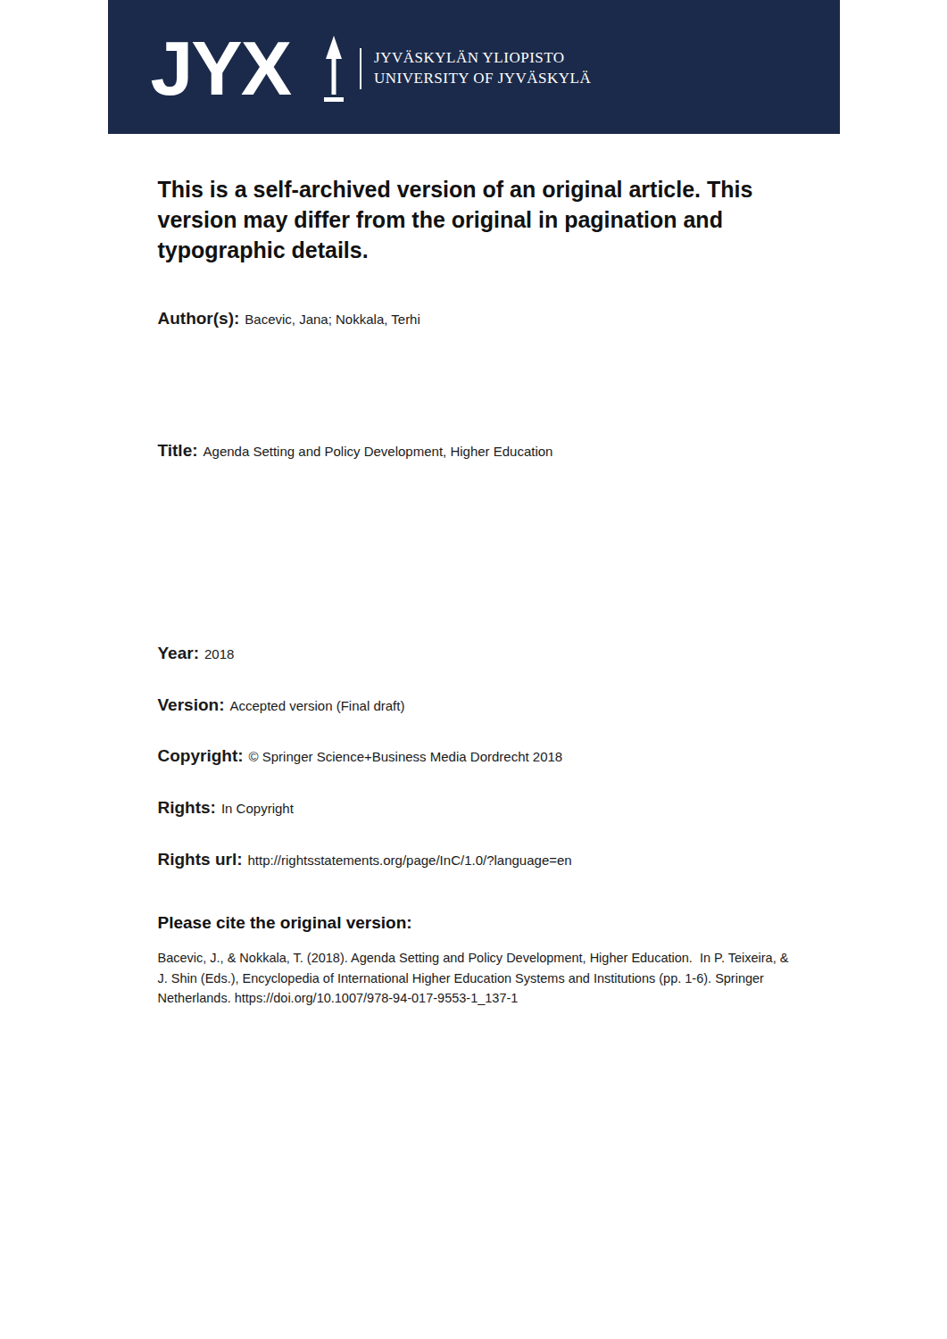JYX
JYVÄSKYLÄN YLIOPISTO UNIVERSITY OF JYVÄSKYLÄ
This is a self-archived version of an original article. This version may differ from the original in pagination and typographic details.
Author(s): Bacevic, Jana; Nokkala, Terhi
Title: Agenda Setting and Policy Development, Higher Education
Year: 2018
Version: Accepted version (Final draft)
Copyright:© Springer Science+Business Media Dordrecht 2018
Rights: In Copyright
Rights url: http://rightsstatements.org/page/InC/1.0/?language=en
Please cite the original version:
Bacevic, J., & Nokkala, T. (2018). Agenda Setting and Policy Development, Higher Education. In P. Teixeira, & J. Shin (Eds.), Encyclopedia of International Higher Education Systems and Institutions (pp. 1-6). Springer Netherlands. https://doi.org/10.1007/978-94-017-9553-1_137-1